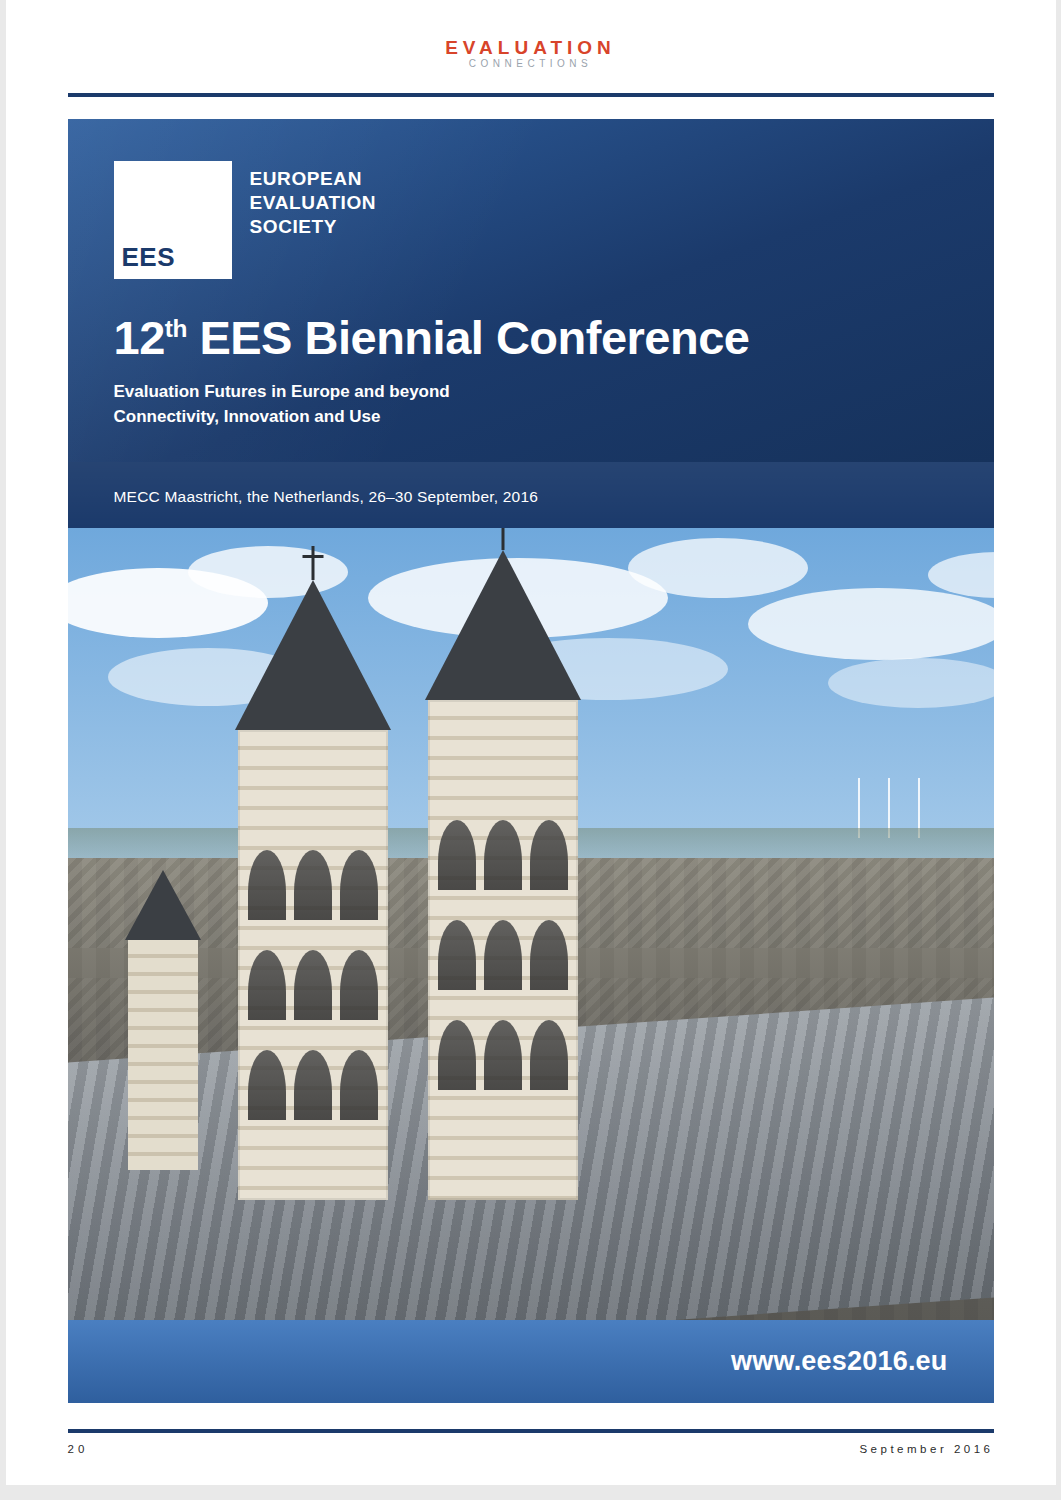Evaluation
Connections
EES
European
Evaluation
Society
12th EES Biennial Conference
Evaluation Futures in Europe and beyond
Connectivity, Innovation and Use
MECC Maastricht, the Netherlands, 26–30 September, 2016
www.ees2016.eu
20 September 2016